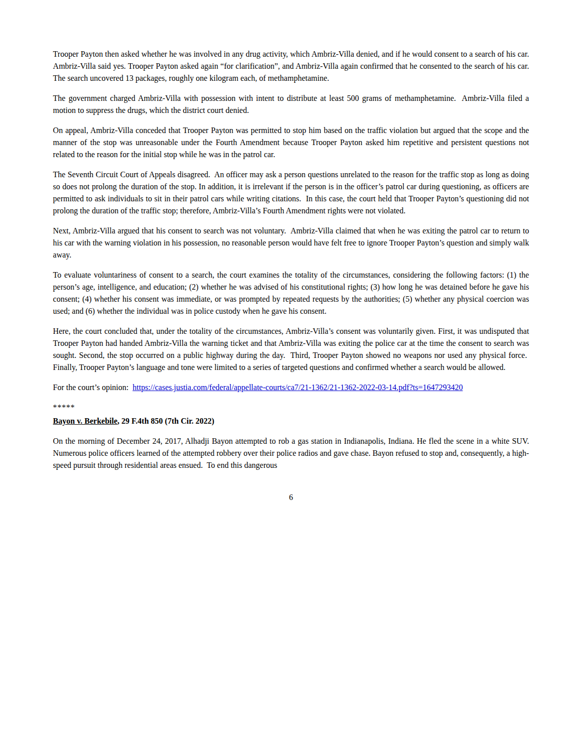Trooper Payton then asked whether he was involved in any drug activity, which Ambriz-Villa denied, and if he would consent to a search of his car. Ambriz-Villa said yes. Trooper Payton asked again “for clarification”, and Ambriz-Villa again confirmed that he consented to the search of his car. The search uncovered 13 packages, roughly one kilogram each, of methamphetamine.
The government charged Ambriz-Villa with possession with intent to distribute at least 500 grams of methamphetamine. Ambriz-Villa filed a motion to suppress the drugs, which the district court denied.
On appeal, Ambriz-Villa conceded that Trooper Payton was permitted to stop him based on the traffic violation but argued that the scope and the manner of the stop was unreasonable under the Fourth Amendment because Trooper Payton asked him repetitive and persistent questions not related to the reason for the initial stop while he was in the patrol car.
The Seventh Circuit Court of Appeals disagreed. An officer may ask a person questions unrelated to the reason for the traffic stop as long as doing so does not prolong the duration of the stop. In addition, it is irrelevant if the person is in the officer’s patrol car during questioning, as officers are permitted to ask individuals to sit in their patrol cars while writing citations. In this case, the court held that Trooper Payton’s questioning did not prolong the duration of the traffic stop; therefore, Ambriz-Villa’s Fourth Amendment rights were not violated.
Next, Ambriz-Villa argued that his consent to search was not voluntary. Ambriz-Villa claimed that when he was exiting the patrol car to return to his car with the warning violation in his possession, no reasonable person would have felt free to ignore Trooper Payton’s question and simply walk away.
To evaluate voluntariness of consent to a search, the court examines the totality of the circumstances, considering the following factors: (1) the person’s age, intelligence, and education; (2) whether he was advised of his constitutional rights; (3) how long he was detained before he gave his consent; (4) whether his consent was immediate, or was prompted by repeated requests by the authorities; (5) whether any physical coercion was used; and (6) whether the individual was in police custody when he gave his consent.
Here, the court concluded that, under the totality of the circumstances, Ambriz-Villa’s consent was voluntarily given. First, it was undisputed that Trooper Payton had handed Ambriz-Villa the warning ticket and that Ambriz-Villa was exiting the police car at the time the consent to search was sought. Second, the stop occurred on a public highway during the day. Third, Trooper Payton showed no weapons nor used any physical force. Finally, Trooper Payton’s language and tone were limited to a series of targeted questions and confirmed whether a search would be allowed.
For the court’s opinion: https://cases.justia.com/federal/appellate-courts/ca7/21-1362/21-1362-2022-03-14.pdf?ts=1647293420
*****
Bayon v. Berkebile, 29 F.4th 850 (7th Cir. 2022)
On the morning of December 24, 2017, Alhadji Bayon attempted to rob a gas station in Indianapolis, Indiana. He fled the scene in a white SUV. Numerous police officers learned of the attempted robbery over their police radios and gave chase. Bayon refused to stop and, consequently, a high-speed pursuit through residential areas ensued. To end this dangerous
6